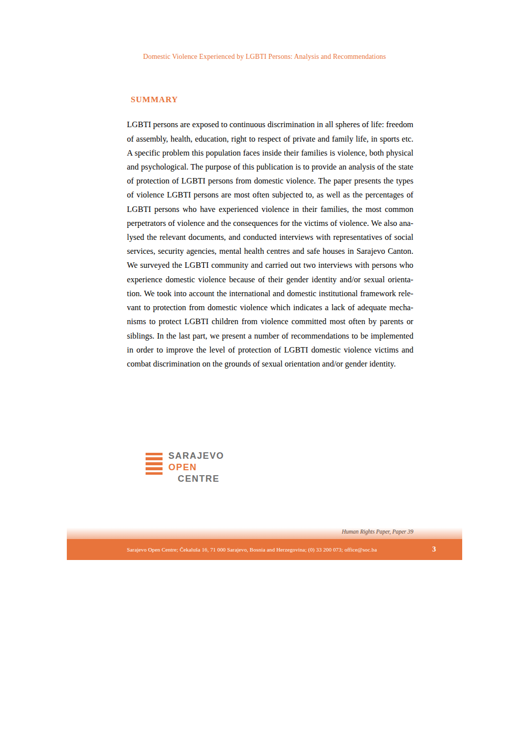Domestic Violence Experienced by LGBTI Persons: Analysis and Recommendations
SUMMARY
LGBTI persons are exposed to continuous discrimination in all spheres of life: freedom of assembly, health, education, right to respect of private and family life, in sports etc. A specific problem this population faces inside their families is violence, both physical and psychological. The purpose of this publication is to provide an analysis of the state of protection of LGBTI persons from domestic violence. The paper presents the types of violence LGBTI persons are most often subjected to, as well as the percentages of LGBTI persons who have experienced violence in their families, the most common perpetrators of violence and the consequences for the victims of violence. We also analysed the relevant documents, and conducted interviews with representatives of social services, security agencies, mental health centres and safe houses in Sarajevo Canton. We surveyed the LGBTI community and carried out two interviews with persons who experience domestic violence because of their gender identity and/or sexual orientation. We took into account the international and domestic institutional framework relevant to protection from domestic violence which indicates a lack of adequate mechanisms to protect LGBTI children from violence committed most often by parents or siblings. In the last part, we present a number of recommendations to be implemented in order to improve the level of protection of LGBTI domestic violence victims and combat discrimination on the grounds of sexual orientation and/or gender identity.
SARAJEVO
OPEN
CENTRE
Human Rights Paper, Paper 39
Sarajevo Open Centre; Čekaluša 16, 71 000 Sarajevo, Bosnia and Herzegovina; (0) 33 200 073; office@soc.ba
3